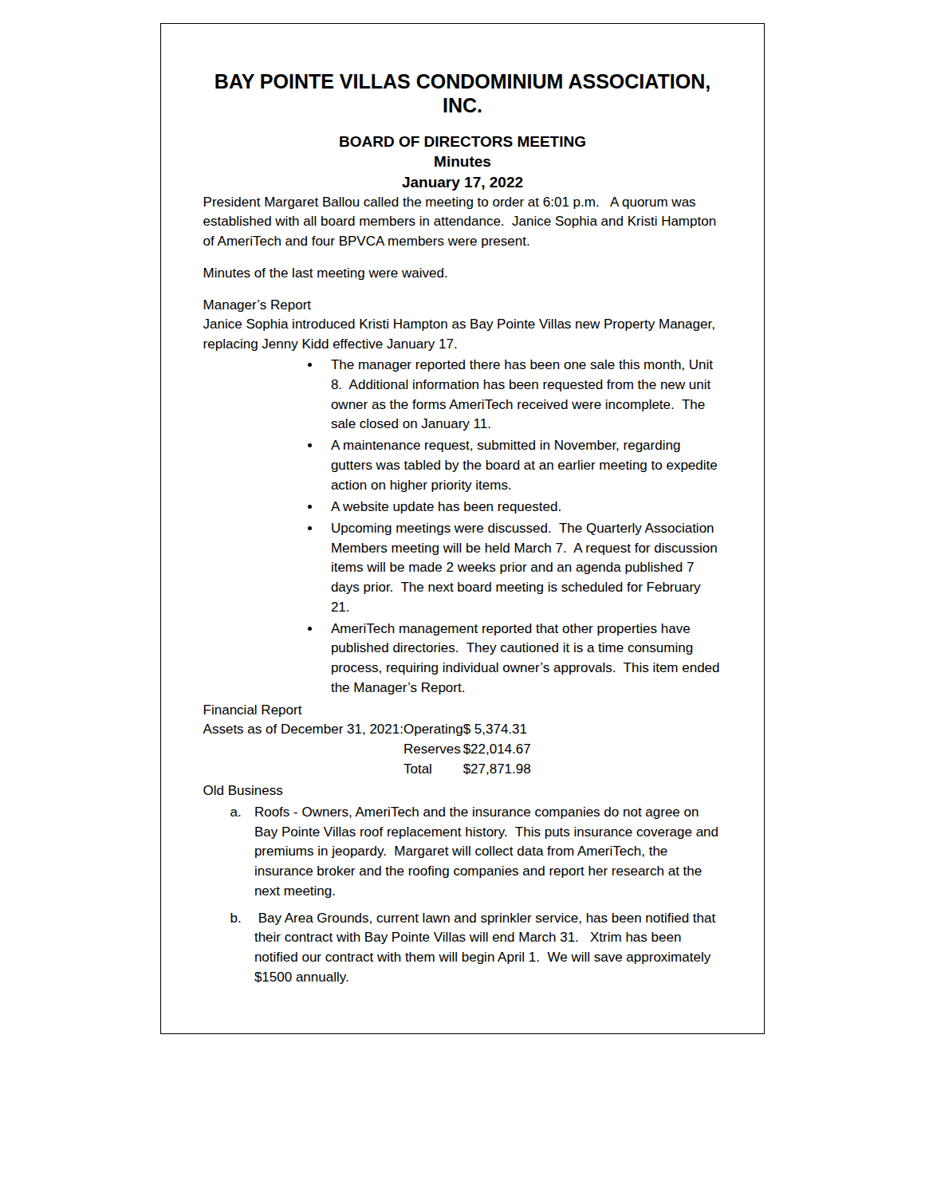BAY POINTE VILLAS CONDOMINIUM ASSOCIATION, INC.
BOARD OF DIRECTORS MEETING
Minutes
January 17, 2022
President Margaret Ballou called the meeting to order at 6:01 p.m. A quorum was established with all board members in attendance. Janice Sophia and Kristi Hampton of AmeriTech and four BPVCA members were present.
Minutes of the last meeting were waived.
Manager’s Report
Janice Sophia introduced Kristi Hampton as Bay Pointe Villas new Property Manager, replacing Jenny Kidd effective January 17.
The manager reported there has been one sale this month, Unit 8. Additional information has been requested from the new unit owner as the forms AmeriTech received were incomplete. The sale closed on January 11.
A maintenance request, submitted in November, regarding gutters was tabled by the board at an earlier meeting to expedite action on higher priority items.
A website update has been requested.
Upcoming meetings were discussed. The Quarterly Association Members meeting will be held March 7. A request for discussion items will be made 2 weeks prior and an agenda published 7 days prior. The next board meeting is scheduled for February 21.
AmeriTech management reported that other properties have published directories. They cautioned it is a time consuming process, requiring individual owner’s approvals. This item ended the Manager’s Report.
Financial Report
| Assets as of December 31, 2021: | Operating | $ 5,374.31 |
| | Reserves | $22,014.67 |
| | Total | $27,871.98 |
Old Business
Roofs - Owners, AmeriTech and the insurance companies do not agree on Bay Pointe Villas roof replacement history. This puts insurance coverage and premiums in jeopardy. Margaret will collect data from AmeriTech, the insurance broker and the roofing companies and report her research at the next meeting.
Bay Area Grounds, current lawn and sprinkler service, has been notified that their contract with Bay Pointe Villas will end March 31. Xtrim has been notified our contract with them will begin April 1. We will save approximately $1500 annually.